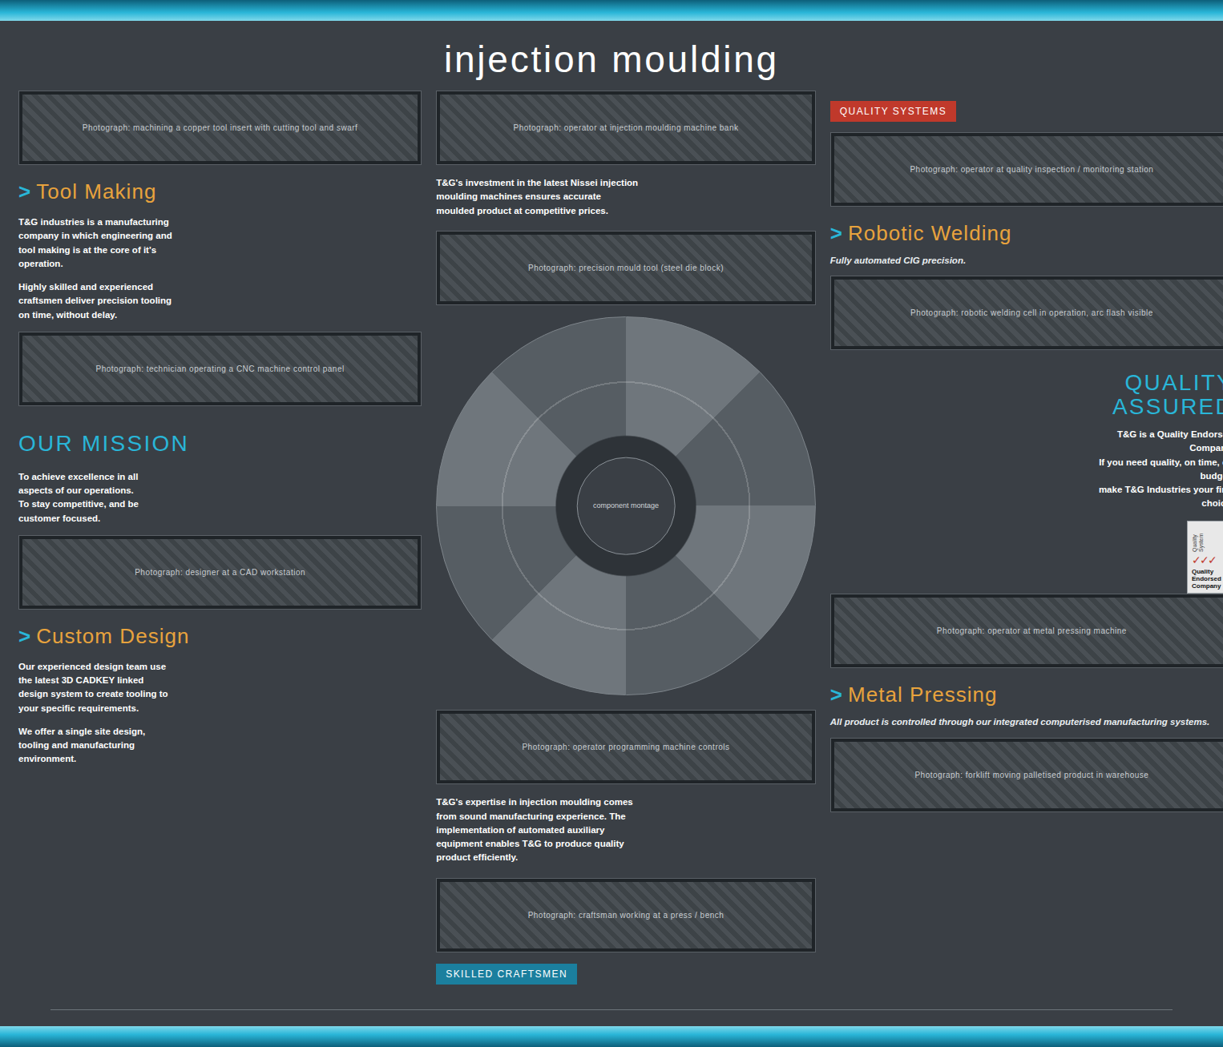injection moulding
Photograph: machining a copper tool insert with cutting tool and swarf
>Tool Making
T&G industries is a manufacturing company in which engineering and tool making is at the core of it's operation.
Highly skilled and experienced craftsmen deliver precision tooling on time, without delay.
Photograph: technician operating a CNC machine control panel
OUR MISSION
To achieve excellence in all aspects of our operations.
To stay competitive, and be customer focused.
Photograph: designer at a CAD workstation
>Custom Design
Our experienced design team use the latest 3D CADKEY linked design system to create tooling to your specific requirements.
We offer a single site design, tooling and manufacturing environment.
Photograph: operator at injection moulding machine bank
T&G's investment in the latest Nissei injection moulding machines ensures accurate moulded product at competitive prices.
Photograph: precision mould tool (steel die block)
component montage
Photograph: operator programming machine controls
T&G's expertise in injection moulding comes from sound manufacturing experience. The implementation of automated auxiliary equipment enables T&G to produce quality product efficiently.
Photograph: craftsman working at a press / bench
SKILLED CRAFTSMEN
QUALITY SYSTEMS
Photograph: operator at quality inspection / monitoring station
>Robotic Welding
Fully automated CIG precision.
Photograph: robotic welding cell in operation, arc flash visible
QUALITY
ASSURED
T&G is a Quality Endorsed Company.
If you need quality, on time, on budget,
make T&G Industries your first choice.
Quality System ✓✓✓ Quality Endorsed Company
Photograph: operator at metal pressing machine
>Metal Pressing
All product is controlled through our integrated computerised manufacturing systems.
Photograph: forklift moving palletised product in warehouse